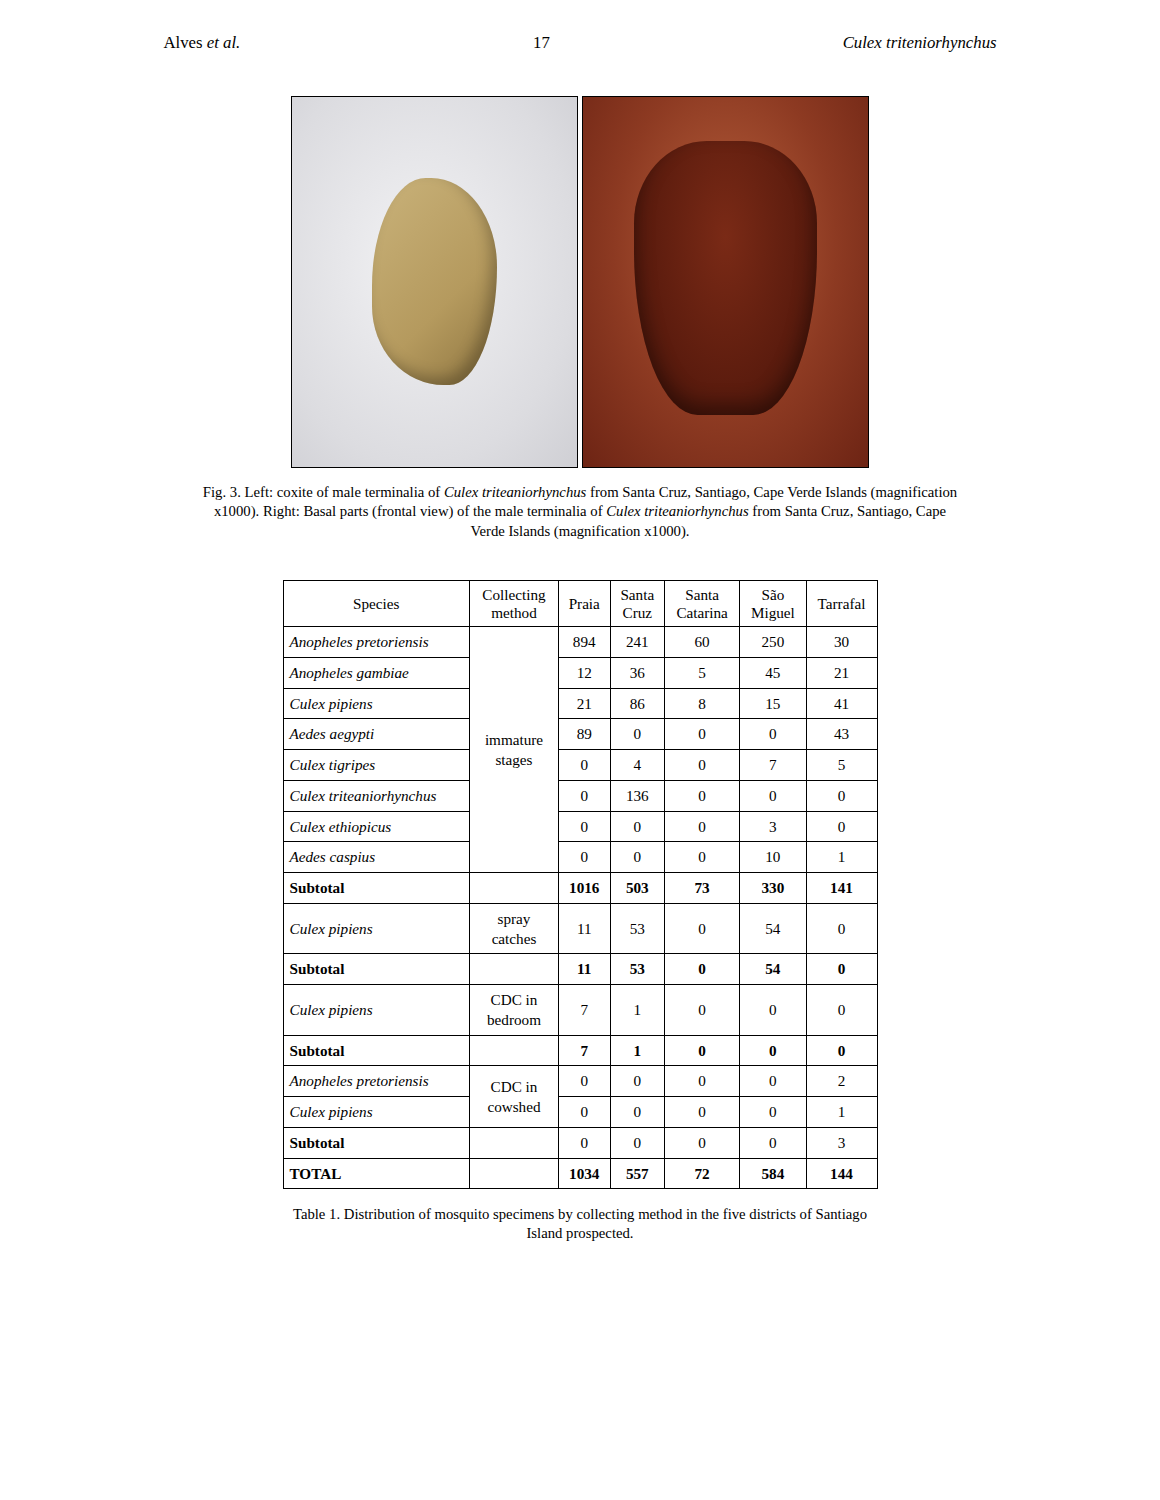Alves et al. 17 Culex triteniorhynchus
Fig. 3. Left: coxite of male terminalia of Culex triteaniorhynchus from Santa Cruz, Santiago, Cape Verde Islands (magnification x1000). Right: Basal parts (frontal view) of the male terminalia of Culex triteaniorhynchus from Santa Cruz, Santiago, Cape Verde Islands (magnification x1000).
| Species | Collecting method | Praia | Santa Cruz | Santa Catarina | São Miguel | Tarrafal |
| --- | --- | --- | --- | --- | --- | --- |
| Anopheles pretoriensis | immature stages | 894 | 241 | 60 | 250 | 30 |
| Anopheles gambiae | 12 | 36 | 5 | 45 | 21 |
| Culex pipiens | 21 | 86 | 8 | 15 | 41 |
| Aedes aegypti | 89 | 0 | 0 | 0 | 43 |
| Culex tigripes | 0 | 4 | 0 | 7 | 5 |
| Culex triteaniorhynchus | 0 | 136 | 0 | 0 | 0 |
| Culex ethiopicus | 0 | 0 | 0 | 3 | 0 |
| Aedes caspius | 0 | 0 | 0 | 10 | 1 |
| Subtotal | | 1016 | 503 | 73 | 330 | 141 |
| Culex pipiens | spray catches | 11 | 53 | 0 | 54 | 0 |
| Subtotal | | 11 | 53 | 0 | 54 | 0 |
| Culex pipiens | CDC in bedroom | 7 | 1 | 0 | 0 | 0 |
| Subtotal | | 7 | 1 | 0 | 0 | 0 |
| Anopheles pretoriensis | CDC in cowshed | 0 | 0 | 0 | 0 | 2 |
| Culex pipiens | 0 | 0 | 0 | 0 | 1 |
| Subtotal | | 0 | 0 | 0 | 0 | 3 |
| TOTAL | | 1034 | 557 | 72 | 584 | 144 |
Table 1. Distribution of mosquito specimens by collecting method in the five districts of Santiago Island prospected.